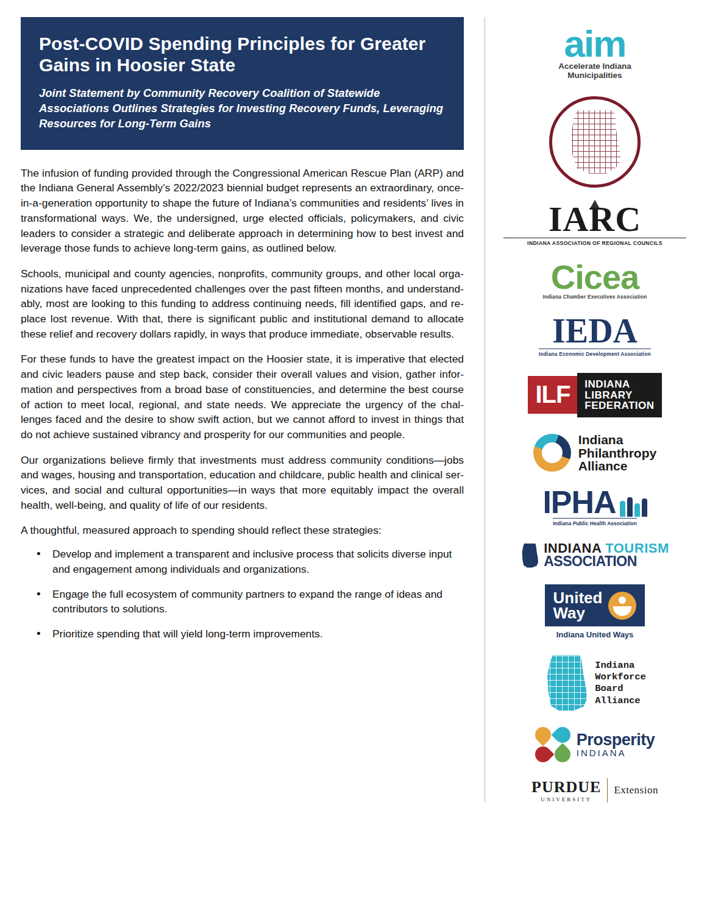Post-COVID Spending Principles for Greater Gains in Hoosier State
Joint Statement by Community Recovery Coalition of Statewide Associations Outlines Strategies for Investing Recovery Funds, Leveraging Resources for Long-Term Gains
The infusion of funding provided through the Congressional American Rescue Plan (ARP) and the Indiana General Assembly’s 2022/2023 biennial budget represents an extraordinary, once-in-a-generation opportunity to shape the future of Indiana’s communities and residents’ lives in transformational ways. We, the undersigned, urge elected officials, policymakers, and civic leaders to consider a strategic and deliberate approach in determining how to best invest and leverage those funds to achieve long-term gains, as outlined below.
Schools, municipal and county agencies, nonprofits, community groups, and other local organizations have faced unprecedented challenges over the past fifteen months, and understandably, most are looking to this funding to address continuing needs, fill identified gaps, and replace lost revenue. With that, there is significant public and institutional demand to allocate these relief and recovery dollars rapidly, in ways that produce immediate, observable results.
For these funds to have the greatest impact on the Hoosier state, it is imperative that elected and civic leaders pause and step back, consider their overall values and vision, gather information and perspectives from a broad base of constituencies, and determine the best course of action to meet local, regional, and state needs. We appreciate the urgency of the challenges faced and the desire to show swift action, but we cannot afford to invest in things that do not achieve sustained vibrancy and prosperity for our communities and people.
Our organizations believe firmly that investments must address community conditions—jobs and wages, housing and transportation, education and childcare, public health and clinical services, and social and cultural opportunities—in ways that more equitably impact the overall health, well-being, and quality of life of our residents.
A thoughtful, measured approach to spending should reflect these strategies:
Develop and implement a transparent and inclusive process that solicits diverse input and engagement among individuals and organizations.
Engage the full ecosystem of community partners to expand the range of ideas and contributors to solutions.
Prioritize spending that will yield long-term improvements.
aim
Accelerate Indiana
Municipalities
IARC
INDIANA ASSOCIATION OF REGIONAL COUNCILS
Cicea
Indiana Chamber Executives Association
IEDA
Indiana Economic Development Association
ILF
INDIANA
LIBRARY
FEDERATION
Indiana
Philanthropy
Alliance
IPHA
Indiana Public Health Association
INDIANA TOURISM
ASSOCIATION
United
Way
Indiana United Ways
Indiana
Workforce
Board
Alliance
Prosperity
INDIANA
PURDUE
UNIVERSITY
Extension